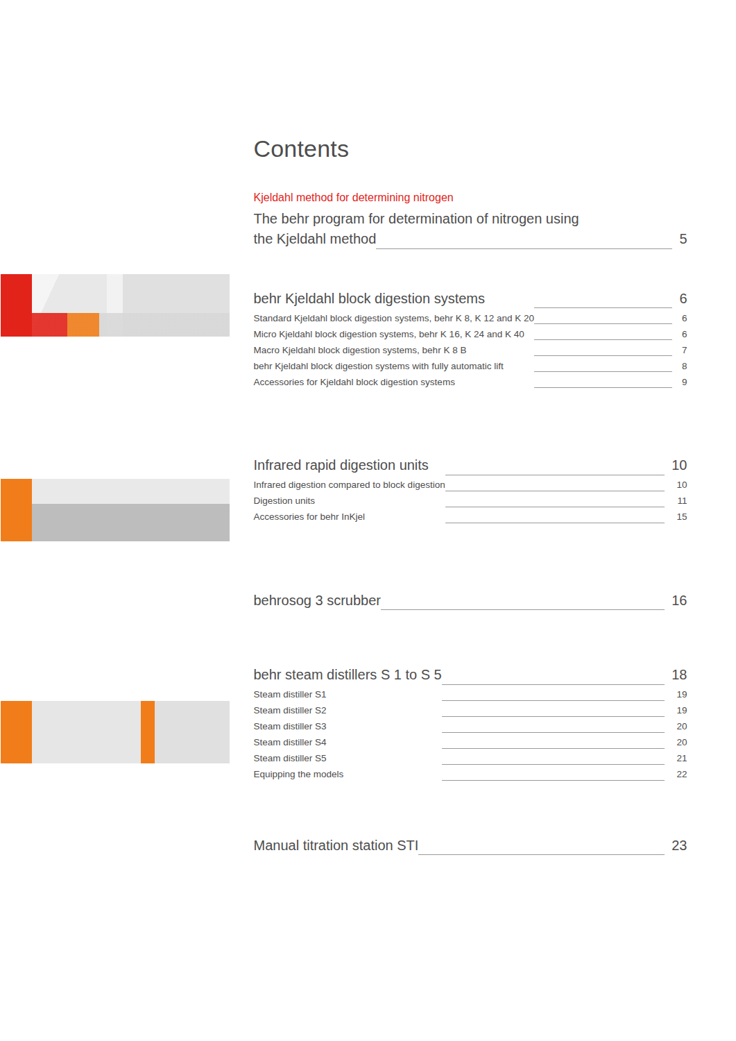Contents
Kjeldahl method for determining nitrogen
| The behr program for determination of nitrogen using |
| the Kjeldahl method | | 5 |
| behr Kjeldahl block digestion systems | | 6 |
| Standard Kjeldahl block digestion systems, behr K 8, K 12 and K 20 | | 6 |
| Micro Kjeldahl block digestion systems, behr K 16, K 24 and K 40 | | 6 |
| Macro Kjeldahl block digestion systems, behr K 8 B | | 7 |
| behr Kjeldahl block digestion systems with fully automatic lift | | 8 |
| Accessories for Kjeldahl block digestion systems | | 9 |
| Infrared rapid digestion units | | 10 |
| Infrared digestion compared to block digestion | | 10 |
| Digestion units | | 11 |
| Accessories for behr InKjel | | 15 |
| behrosog 3 scrubber | | 16 |
| behr steam distillers S 1 to S 5 | | 18 |
| Steam distiller S1 | | 19 |
| Steam distiller S2 | | 19 |
| Steam distiller S3 | | 20 |
| Steam distiller S4 | | 20 |
| Steam distiller S5 | | 21 |
| Equipping the models | | 22 |
| Manual titration station STI | | 23 |